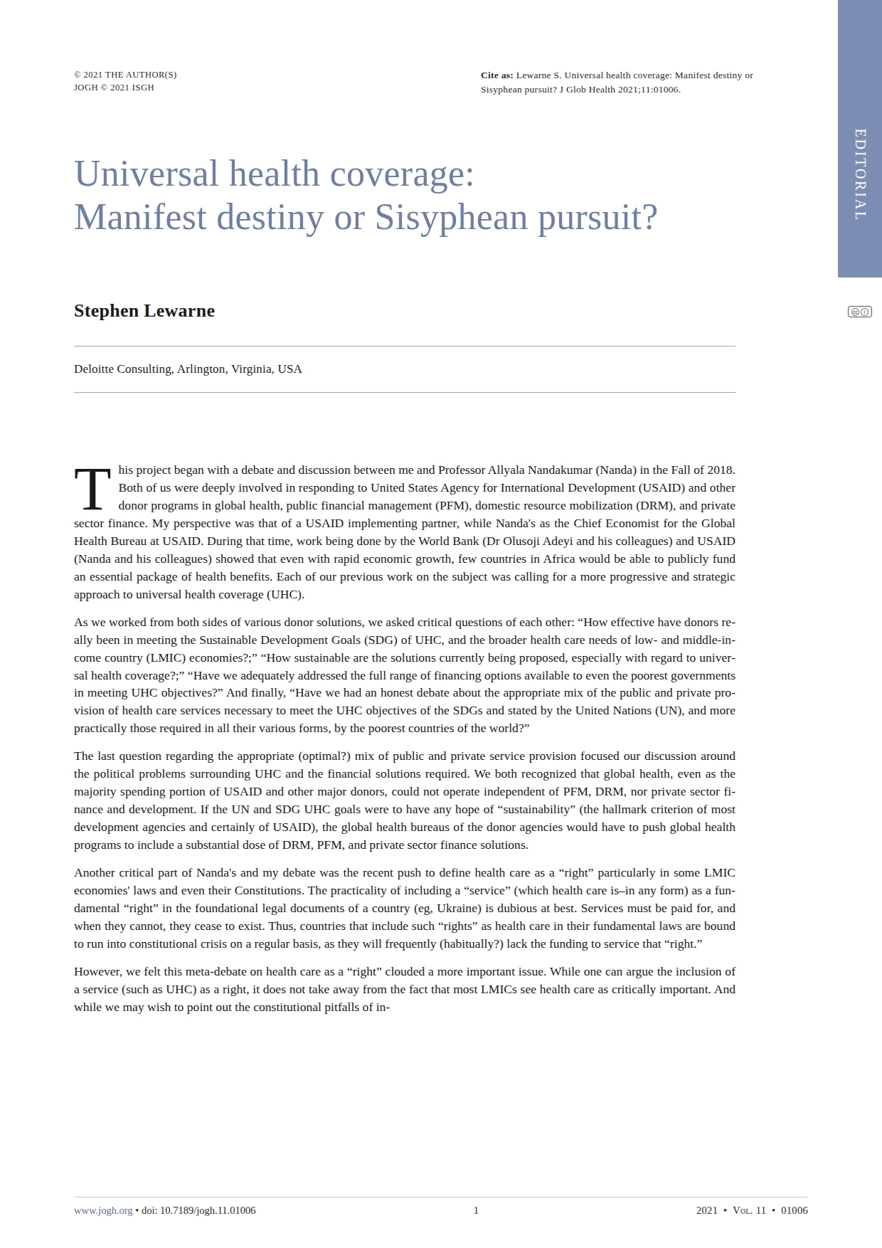Editorial
cc i
© 2021 The Author(s)
JoGH © 2021 ISGH
Cite as: Lewarne S. Universal health coverage: Manifest destiny or Sisyphean pursuit? J Glob Health 2021;11:01006.
Universal health coverage: Manifest destiny or Sisyphean pursuit?
Stephen Lewarne
Deloitte Consulting, Arlington, Virginia, USA
This project began with a debate and discussion between me and Professor Allyala Nandakumar (Nanda) in the Fall of 2018. Both of us were deeply involved in responding to United States Agency for International Development (USAID) and other donor programs in global health, public financial management (PFM), domestic resource mobilization (DRM), and private sector finance. My perspective was that of a USAID implementing partner, while Nanda's as the Chief Economist for the Global Health Bureau at USAID. During that time, work being done by the World Bank (Dr Olusoji Adeyi and his colleagues) and USAID (Nanda and his colleagues) showed that even with rapid economic growth, few countries in Africa would be able to publicly fund an essential package of health benefits. Each of our previous work on the subject was calling for a more progressive and strategic approach to universal health coverage (UHC).
As we worked from both sides of various donor solutions, we asked critical questions of each other: “How effective have donors really been in meeting the Sustainable Development Goals (SDG) of UHC, and the broader health care needs of low- and middle-income country (LMIC) economies?;” “How sustainable are the solutions currently being proposed, especially with regard to universal health coverage?;” “Have we adequately addressed the full range of financing options available to even the poorest governments in meeting UHC objectives?” And finally, “Have we had an honest debate about the appropriate mix of the public and private provision of health care services necessary to meet the UHC objectives of the SDGs and stated by the United Nations (UN), and more practically those required in all their various forms, by the poorest countries of the world?”
The last question regarding the appropriate (optimal?) mix of public and private service provision focused our discussion around the political problems surrounding UHC and the financial solutions required. We both recognized that global health, even as the majority spending portion of USAID and other major donors, could not operate independent of PFM, DRM, nor private sector finance and development. If the UN and SDG UHC goals were to have any hope of “sustainability” (the hallmark criterion of most development agencies and certainly of USAID), the global health bureaus of the donor agencies would have to push global health programs to include a substantial dose of DRM, PFM, and private sector finance solutions.
Another critical part of Nanda's and my debate was the recent push to define health care as a “right” particularly in some LMIC economies' laws and even their Constitutions. The practicality of including a “service” (which health care is–in any form) as a fundamental “right” in the foundational legal documents of a country (eg, Ukraine) is dubious at best. Services must be paid for, and when they cannot, they cease to exist. Thus, countries that include such “rights” as health care in their fundamental laws are bound to run into constitutional crisis on a regular basis, as they will frequently (habitually?) lack the funding to service that “right.”
However, we felt this meta-debate on health care as a “right” clouded a more important issue. While one can argue the inclusion of a service (such as UHC) as a right, it does not take away from the fact that most LMICs see health care as critically important. And while we may wish to point out the constitutional pitfalls of in-
www.jogh.org • doi: 10.7189/jogh.11.01006
1
2021 • Vol. 11 • 01006